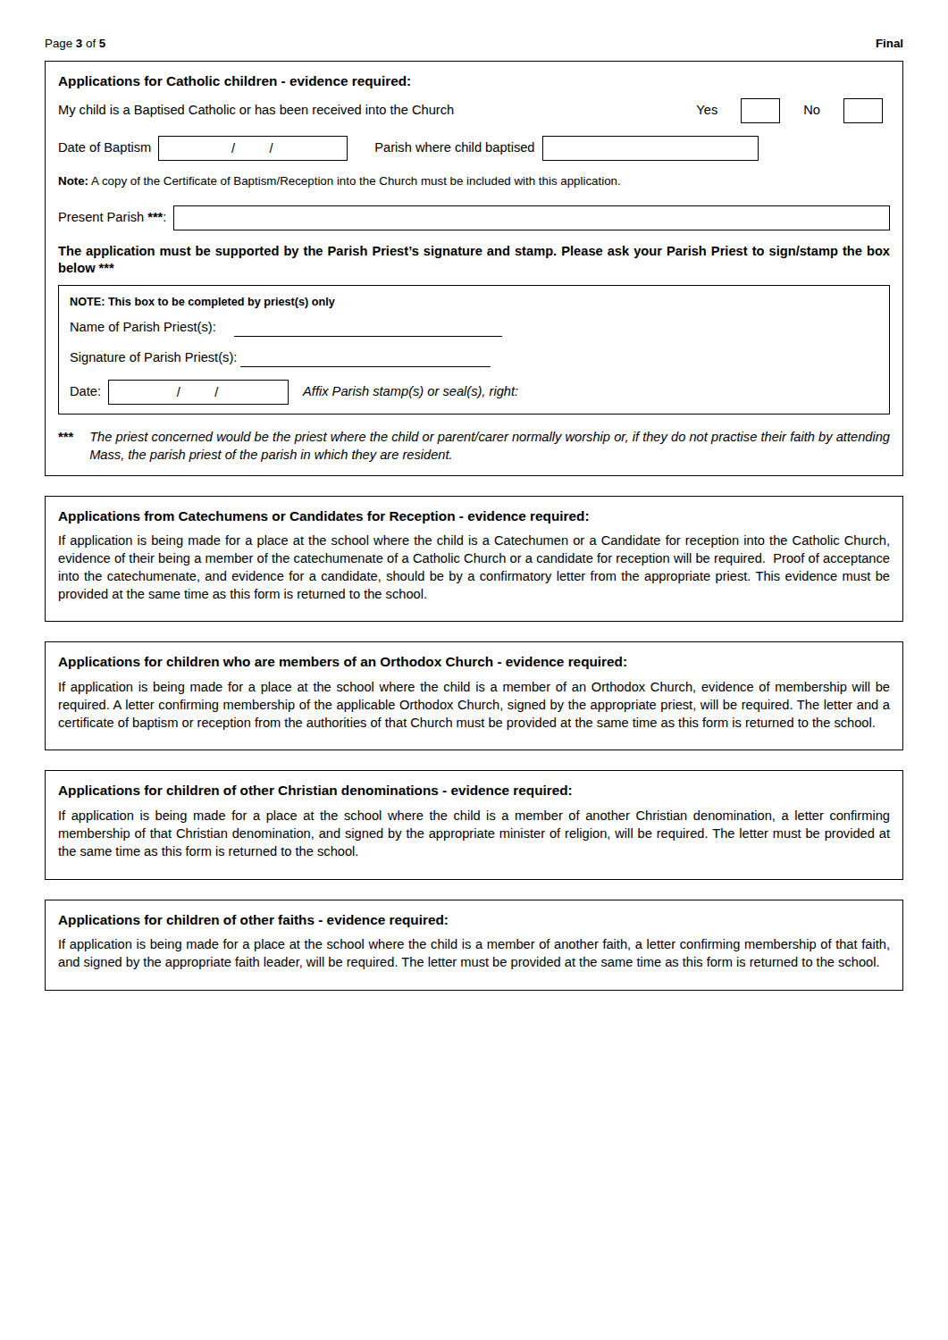Page 3 of 5
Final
Applications for Catholic children - evidence required:
My child is a Baptised Catholic or has been received into the Church Yes No
Date of Baptism / / Parish where child baptised
Note: A copy of the Certificate of Baptism/Reception into the Church must be included with this application.
Present Parish ***:
The application must be supported by the Parish Priest’s signature and stamp. Please ask your Parish Priest to sign/stamp the box below ***
NOTE: This box to be completed by priest(s) only
Name of Parish Priest(s):
Signature of Parish Priest(s):
Date: / / Affix Parish stamp(s) or seal(s), right:
***
The priest concerned would be the priest where the child or parent/carer normally worship or, if they do not practise their faith by attending Mass, the parish priest of the parish in which they are resident.
Applications from Catechumens or Candidates for Reception - evidence required:
If application is being made for a place at the school where the child is a Catechumen or a Candidate for reception into the Catholic Church, evidence of their being a member of the catechumenate of a Catholic Church or a candidate for reception will be required. Proof of acceptance into the catechumenate, and evidence for a candidate, should be by a confirmatory letter from the appropriate priest. This evidence must be provided at the same time as this form is returned to the school.
Applications for children who are members of an Orthodox Church - evidence required:
If application is being made for a place at the school where the child is a member of an Orthodox Church, evidence of membership will be required. A letter confirming membership of the applicable Orthodox Church, signed by the appropriate priest, will be required. The letter and a certificate of baptism or reception from the authorities of that Church must be provided at the same time as this form is returned to the school.
Applications for children of other Christian denominations - evidence required:
If application is being made for a place at the school where the child is a member of another Christian denomination, a letter confirming membership of that Christian denomination, and signed by the appropriate minister of religion, will be required. The letter must be provided at the same time as this form is returned to the school.
Applications for children of other faiths - evidence required:
If application is being made for a place at the school where the child is a member of another faith, a letter confirming membership of that faith, and signed by the appropriate faith leader, will be required. The letter must be provided at the same time as this form is returned to the school.